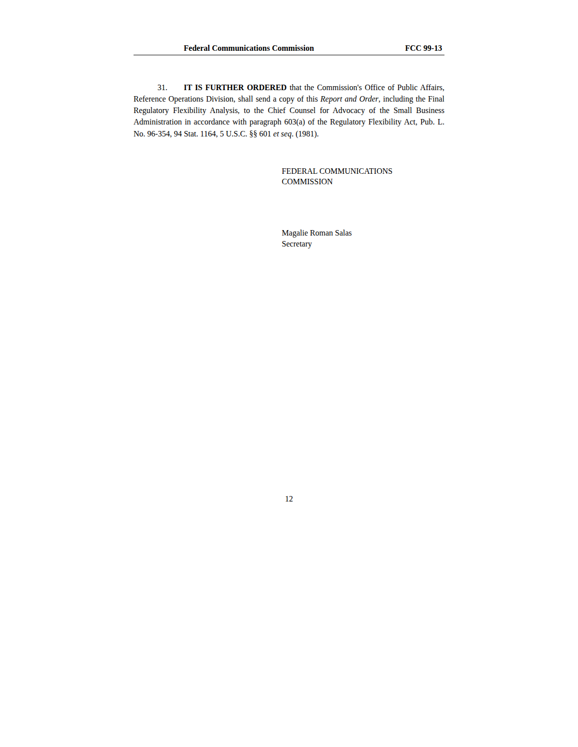Federal Communications Commission FCC 99-13
31. IT IS FURTHER ORDERED that the Commission's Office of Public Affairs, Reference Operations Division, shall send a copy of this Report and Order, including the Final Regulatory Flexibility Analysis, to the Chief Counsel for Advocacy of the Small Business Administration in accordance with paragraph 603(a) of the Regulatory Flexibility Act, Pub. L. No. 96-354, 94 Stat. 1164, 5 U.S.C. §§ 601 et seq. (1981).
FEDERAL COMMUNICATIONS COMMISSION
Magalie Roman Salas
Secretary
12